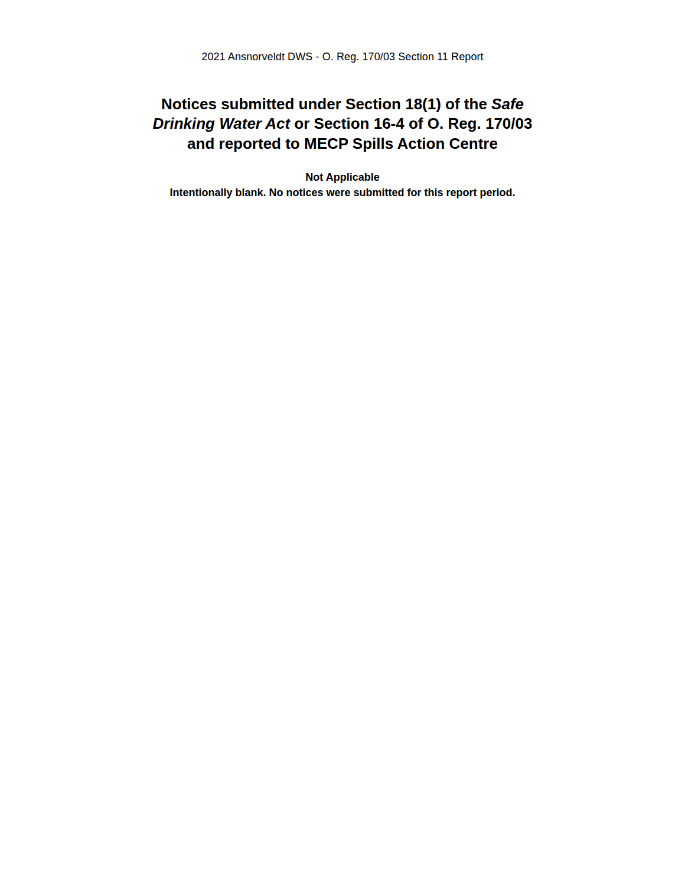2021 Ansnorveldt DWS - O. Reg. 170/03 Section 11 Report
Notices submitted under Section 18(1) of the Safe Drinking Water Act or Section 16-4 of O. Reg. 170/03 and reported to MECP Spills Action Centre
Not Applicable Intentionally blank. No notices were submitted for this report period.